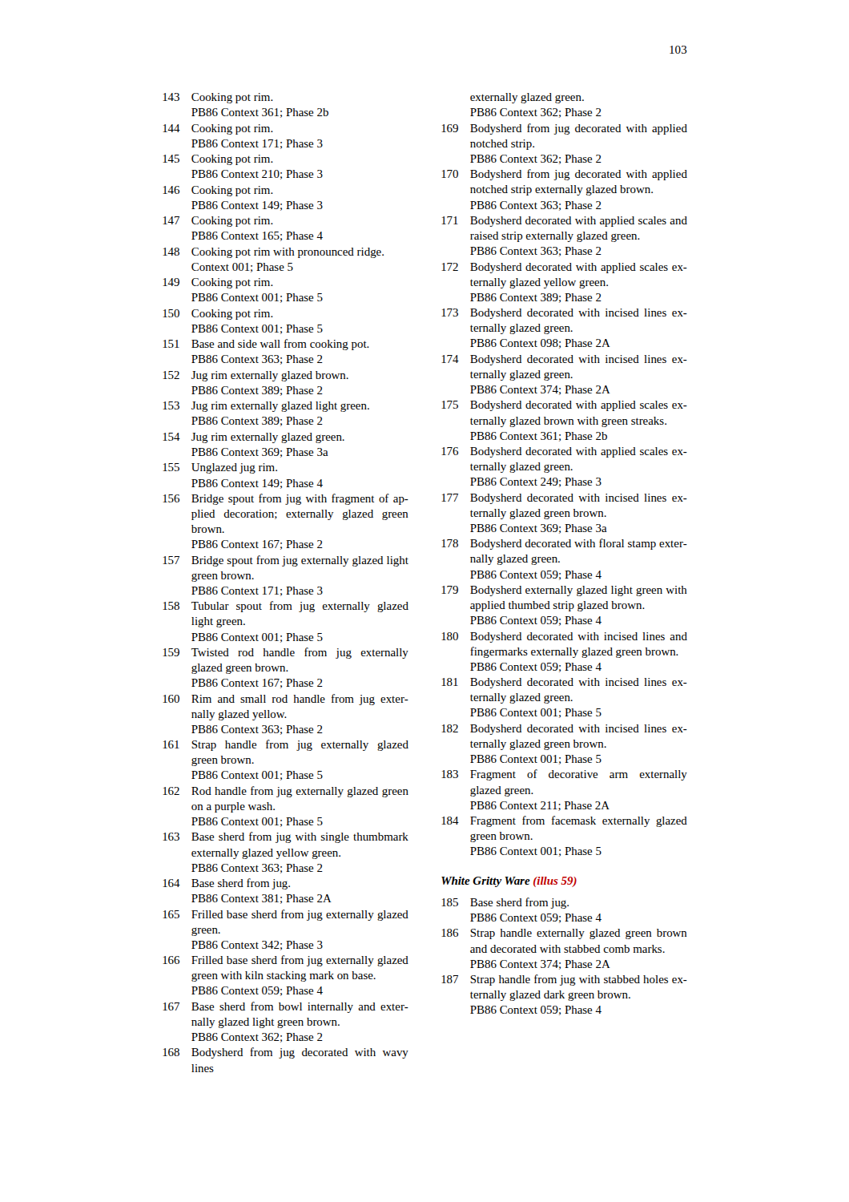103
143 Cooking pot rim. PB86 Context 361; Phase 2b
144 Cooking pot rim. PB86 Context 171; Phase 3
145 Cooking pot rim. PB86 Context 210; Phase 3
146 Cooking pot rim. PB86 Context 149; Phase 3
147 Cooking pot rim. PB86 Context 165; Phase 4
148 Cooking pot rim with pronounced ridge. Context 001; Phase 5
149 Cooking pot rim. PB86 Context 001; Phase 5
150 Cooking pot rim. PB86 Context 001; Phase 5
151 Base and side wall from cooking pot. PB86 Context 363; Phase 2
152 Jug rim externally glazed brown. PB86 Context 389; Phase 2
153 Jug rim externally glazed light green. PB86 Context 389; Phase 2
154 Jug rim externally glazed green. PB86 Context 369; Phase 3a
155 Unglazed jug rim. PB86 Context 149; Phase 4
156 Bridge spout from jug with fragment of applied decoration; externally glazed green brown. PB86 Context 167; Phase 2
157 Bridge spout from jug externally glazed light green brown. PB86 Context 171; Phase 3
158 Tubular spout from jug externally glazed light green. PB86 Context 001; Phase 5
159 Twisted rod handle from jug externally glazed green brown. PB86 Context 167; Phase 2
160 Rim and small rod handle from jug externally glazed yellow. PB86 Context 363; Phase 2
161 Strap handle from jug externally glazed green brown. PB86 Context 001; Phase 5
162 Rod handle from jug externally glazed green on a purple wash. PB86 Context 001; Phase 5
163 Base sherd from jug with single thumbmark externally glazed yellow green. PB86 Context 363; Phase 2
164 Base sherd from jug. PB86 Context 381; Phase 2A
165 Frilled base sherd from jug externally glazed green. PB86 Context 342; Phase 3
166 Frilled base sherd from jug externally glazed green with kiln stacking mark on base. PB86 Context 059; Phase 4
167 Base sherd from bowl internally and externally glazed light green brown. PB86 Context 362; Phase 2
168 Bodysherd from jug decorated with wavy lines
externally glazed green. PB86 Context 362; Phase 2
169 Bodysherd from jug decorated with applied notched strip. PB86 Context 362; Phase 2
170 Bodysherd from jug decorated with applied notched strip externally glazed brown. PB86 Context 363; Phase 2
171 Bodysherd decorated with applied scales and raised strip externally glazed green. PB86 Context 363; Phase 2
172 Bodysherd decorated with applied scales externally glazed yellow green. PB86 Context 389; Phase 2
173 Bodysherd decorated with incised lines externally glazed green. PB86 Context 098; Phase 2A
174 Bodysherd decorated with incised lines externally glazed green. PB86 Context 374; Phase 2A
175 Bodysherd decorated with applied scales externally glazed brown with green streaks. PB86 Context 361; Phase 2b
176 Bodysherd decorated with applied scales externally glazed green. PB86 Context 249; Phase 3
177 Bodysherd decorated with incised lines externally glazed green brown. PB86 Context 369; Phase 3a
178 Bodysherd decorated with floral stamp externally glazed green. PB86 Context 059; Phase 4
179 Bodysherd externally glazed light green with applied thumbed strip glazed brown. PB86 Context 059; Phase 4
180 Bodysherd decorated with incised lines and fingermarks externally glazed green brown. PB86 Context 059; Phase 4
181 Bodysherd decorated with incised lines externally glazed green. PB86 Context 001; Phase 5
182 Bodysherd decorated with incised lines externally glazed green brown. PB86 Context 001; Phase 5
183 Fragment of decorative arm externally glazed green. PB86 Context 211; Phase 2A
184 Fragment from facemask externally glazed green brown. PB86 Context 001; Phase 5
White Gritty Ware (illus 59)
185 Base sherd from jug. PB86 Context 059; Phase 4
186 Strap handle externally glazed green brown and decorated with stabbed comb marks. PB86 Context 374; Phase 2A
187 Strap handle from jug with stabbed holes externally glazed dark green brown. PB86 Context 059; Phase 4